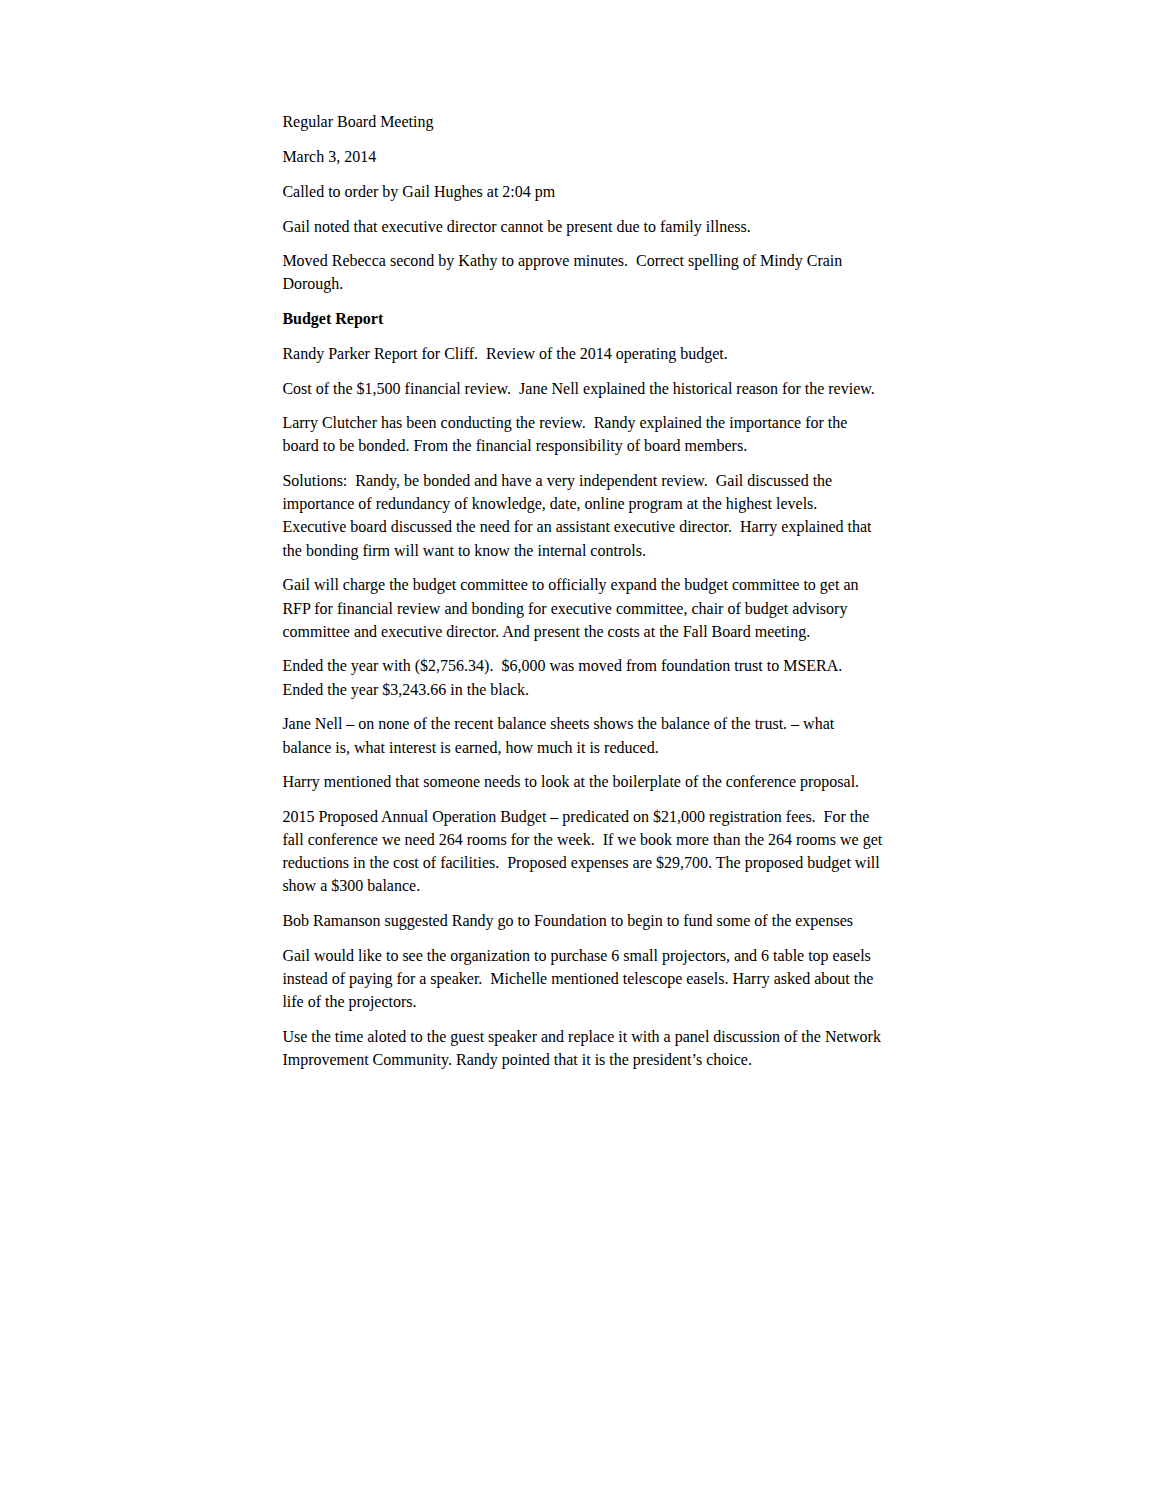Regular Board Meeting
March 3, 2014
Called to order by Gail Hughes at 2:04 pm
Gail noted that executive director cannot be present due to family illness.
Moved Rebecca second by Kathy to approve minutes. Correct spelling of Mindy Crain Dorough.
Budget Report
Randy Parker Report for Cliff. Review of the 2014 operating budget.
Cost of the $1,500 financial review. Jane Nell explained the historical reason for the review.
Larry Clutcher has been conducting the review. Randy explained the importance for the board to be bonded. From the financial responsibility of board members.
Solutions: Randy, be bonded and have a very independent review. Gail discussed the importance of redundancy of knowledge, date, online program at the highest levels. Executive board discussed the need for an assistant executive director. Harry explained that the bonding firm will want to know the internal controls.
Gail will charge the budget committee to officially expand the budget committee to get an RFP for financial review and bonding for executive committee, chair of budget advisory committee and executive director. And present the costs at the Fall Board meeting.
Ended the year with ($2,756.34). $6,000 was moved from foundation trust to MSERA. Ended the year $3,243.66 in the black.
Jane Nell – on none of the recent balance sheets shows the balance of the trust. – what balance is, what interest is earned, how much it is reduced.
Harry mentioned that someone needs to look at the boilerplate of the conference proposal.
2015 Proposed Annual Operation Budget – predicated on $21,000 registration fees. For the fall conference we need 264 rooms for the week. If we book more than the 264 rooms we get reductions in the cost of facilities. Proposed expenses are $29,700. The proposed budget will show a $300 balance.
Bob Ramanson suggested Randy go to Foundation to begin to fund some of the expenses
Gail would like to see the organization to purchase 6 small projectors, and 6 table top easels instead of paying for a speaker. Michelle mentioned telescope easels. Harry asked about the life of the projectors.
Use the time aloted to the guest speaker and replace it with a panel discussion of the Network Improvement Community. Randy pointed that it is the president’s choice.